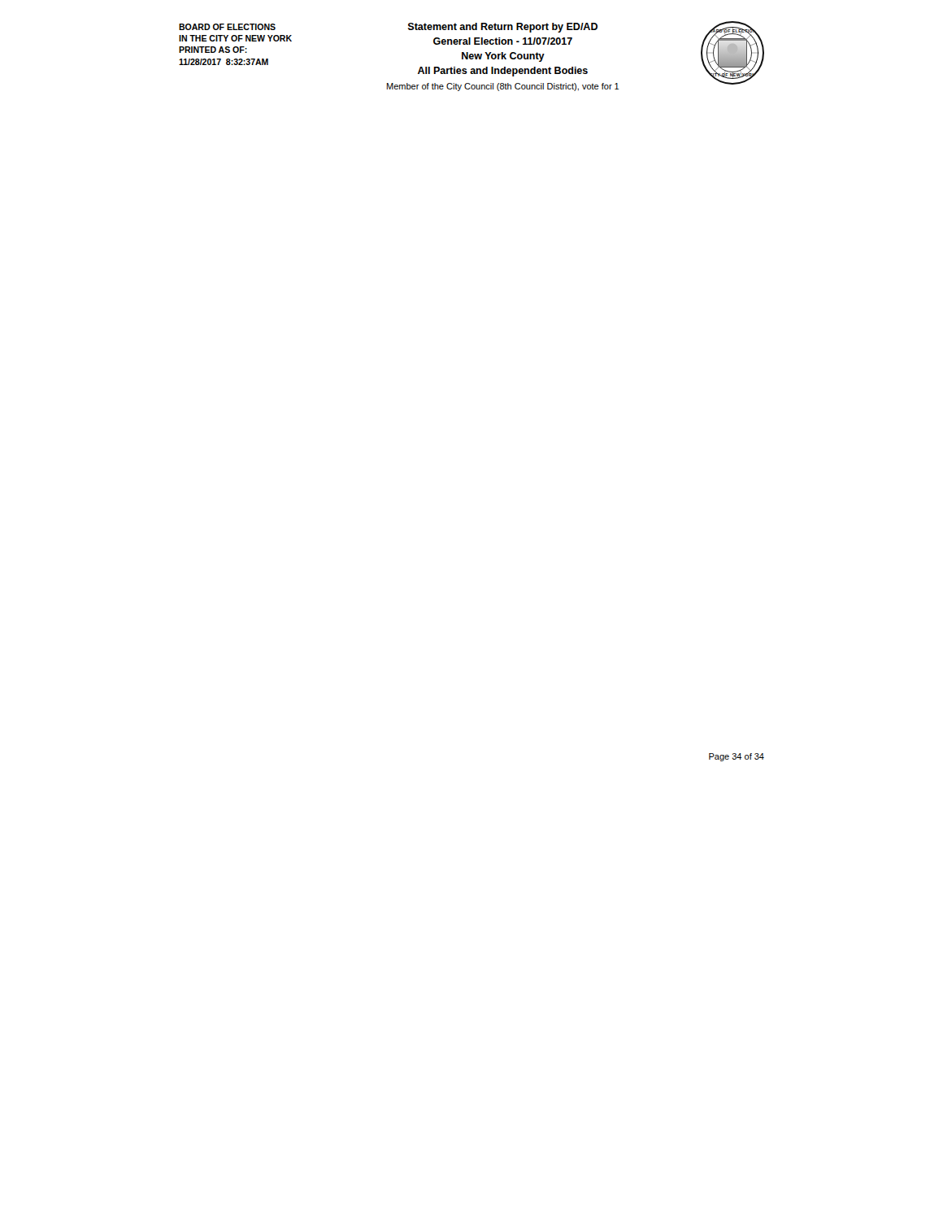BOARD OF ELECTIONS
IN THE CITY OF NEW YORK
PRINTED AS OF:
11/28/2017 8:32:37AM
Statement and Return Report by ED/AD
General Election - 11/07/2017
New York County
All Parties and Independent Bodies
Member of the City Council (8th Council District), vote for 1
BOARD OF ELECTIONS
CITY OF NEW YORK
Page 34 of 34